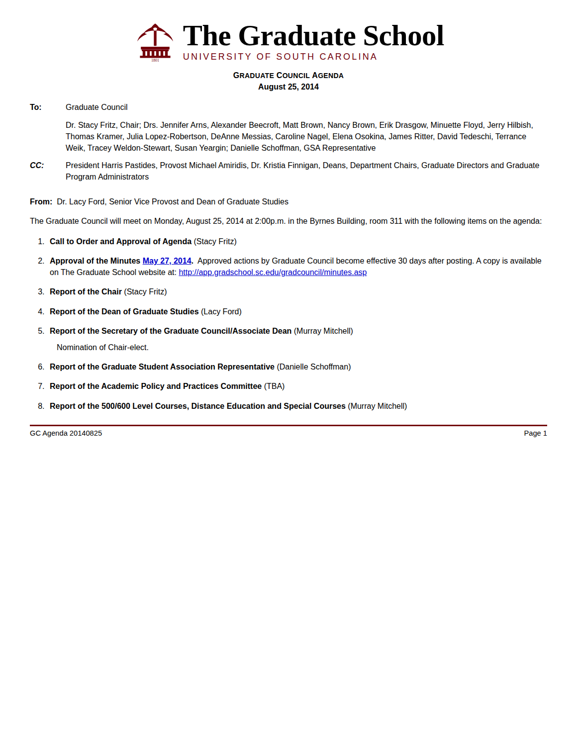1801 The Graduate School
UNIVERSITY OF SOUTH CAROLINA
GRADUATE COUNCIL AGENDA
August 25, 2014
| To: | Graduate Council |
| | Dr. Stacy Fritz, Chair; Drs. Jennifer Arns, Alexander Beecroft, Matt Brown, Nancy Brown, Erik Drasgow, Minuette Floyd, Jerry Hilbish, Thomas Kramer, Julia Lopez-Robertson, DeAnne Messias, Caroline Nagel, Elena Osokina, James Ritter, David Tedeschi, Terrance Weik, Tracey Weldon-Stewart, Susan Yeargin; Danielle Schoffman, GSA Representative |
| CC: | President Harris Pastides, Provost Michael Amiridis, Dr. Kristia Finnigan, Deans, Department Chairs, Graduate Directors and Graduate Program Administrators |
From: Dr. Lacy Ford, Senior Vice Provost and Dean of Graduate Studies
The Graduate Council will meet on Monday, August 25, 2014 at 2:00p.m. in the Byrnes Building, room 311 with the following items on the agenda:
Call to Order and Approval of Agenda (Stacy Fritz)
Approval of the Minutes May 27, 2014. Approved actions by Graduate Council become effective 30 days after posting. A copy is available on The Graduate School website at: http://app.gradschool.sc.edu/gradcouncil/minutes.asp
Report of the Chair (Stacy Fritz)
Report of the Dean of Graduate Studies (Lacy Ford)
Report of the Secretary of the Graduate Council/Associate Dean (Murray Mitchell)
Nomination of Chair-elect.
Report of the Graduate Student Association Representative (Danielle Schoffman)
Report of the Academic Policy and Practices Committee (TBA)
Report of the 500/600 Level Courses, Distance Education and Special Courses (Murray Mitchell)
GC Agenda 20140825 Page 1